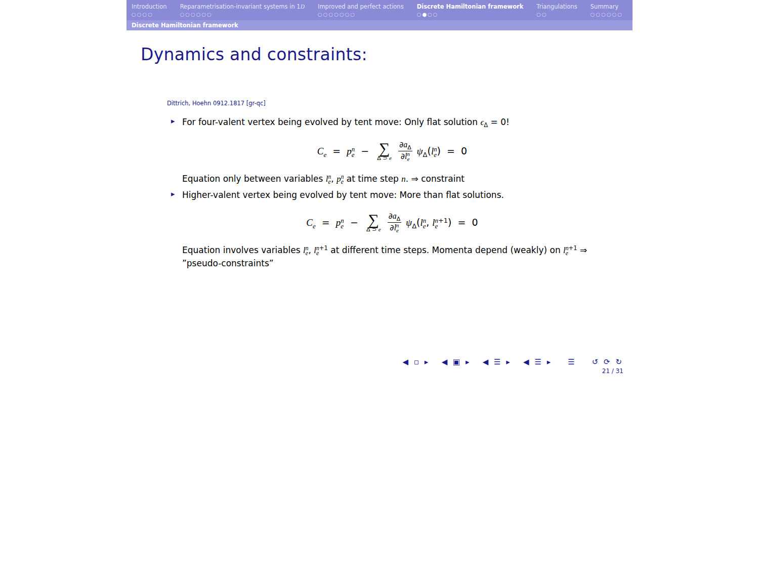Introduction ○○○○
Reparametrisation-invariant systems in 1D ○○○○○○
Improved and perfect actions ○○○○○○○
Discrete Hamiltonian framework ○●○○
Triangulations ○○
Summary ○○○○○○
Discrete Hamiltonian framework
Dynamics and constraints:
Dittrich, Hoehn 0912.1817 [gr-qc]
For four-valent vertex being evolved by tent move: Only flat solution ϵΔ = 0!
Ce = pne − ∑Δ ⊃ e ∂aΔ∂lne ψΔ(lne) = 0
Equation only between variables lne, pne at time step n. ⇒ constraint
Higher-valent vertex being evolved by tent move: More than flat solutions.
Ce = pne − ∑Δ ⊃ e ∂aΔ∂lne ψΔ(lne, ln+1e) = 0
Equation involves variables lne, ln+1e at different time steps. Momenta depend (weakly) on ln+1e ⇒ ”pseudo-constraints”
◀ ▫ ▸ ◀ ▣ ▸ ◀ ☰ ▸ ◀ ☰ ▸ ☰ ↺ ⟳ ↻
21 / 31